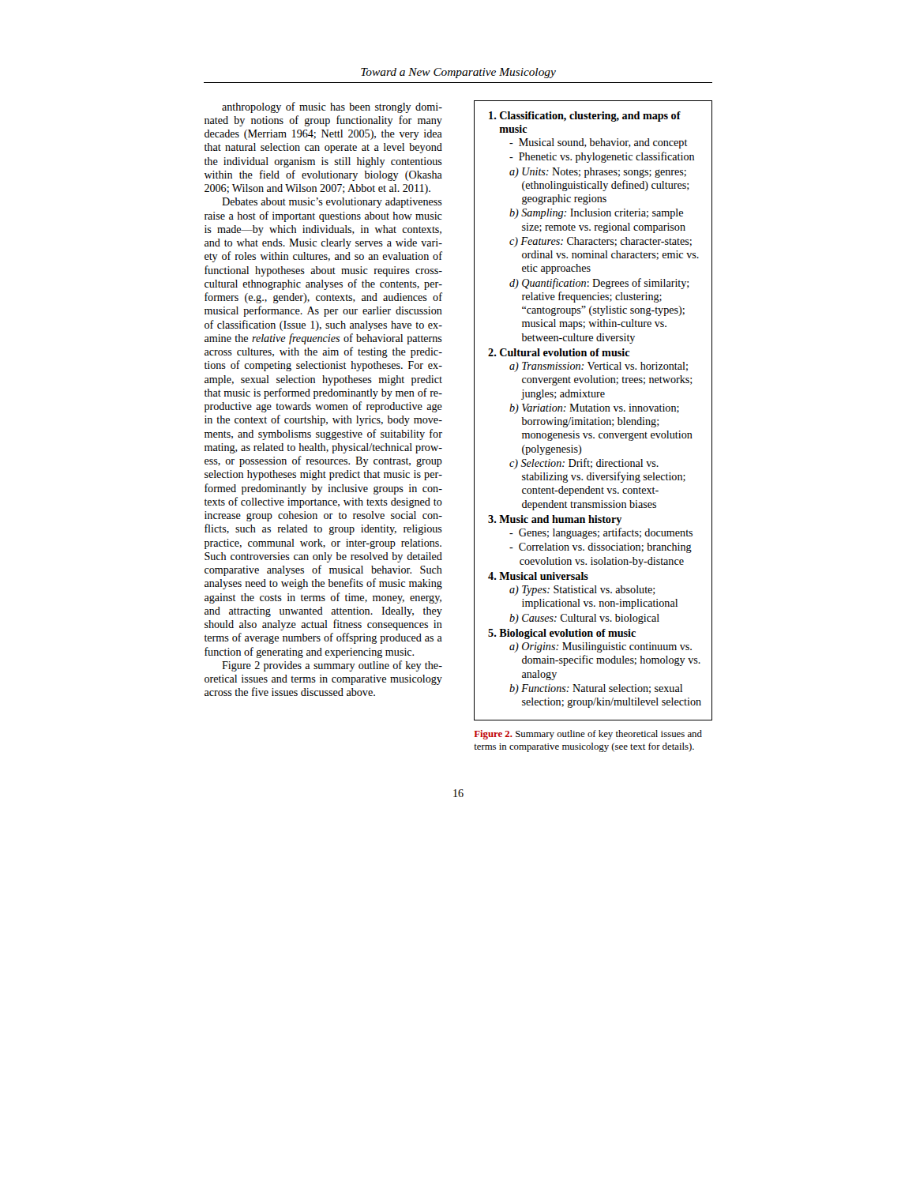Toward a New Comparative Musicology
anthropology of music has been strongly dominated by notions of group functionality for many decades (Merriam 1964; Nettl 2005), the very idea that natural selection can operate at a level beyond the individual organism is still highly contentious within the field of evolutionary biology (Okasha 2006; Wilson and Wilson 2007; Abbot et al. 2011).
Debates about music’s evolutionary adaptiveness raise a host of important questions about how music is made—by which individuals, in what contexts, and to what ends. Music clearly serves a wide variety of roles within cultures, and so an evaluation of functional hypotheses about music requires cross-cultural ethnographic analyses of the contents, performers (e.g., gender), contexts, and audiences of musical performance. As per our earlier discussion of classification (Issue 1), such analyses have to examine the relative frequencies of behavioral patterns across cultures, with the aim of testing the predictions of competing selectionist hypotheses. For example, sexual selection hypotheses might predict that music is performed predominantly by men of reproductive age towards women of reproductive age in the context of courtship, with lyrics, body movements, and symbolisms suggestive of suitability for mating, as related to health, physical/technical prowess, or possession of resources. By contrast, group selection hypotheses might predict that music is performed predominantly by inclusive groups in contexts of collective importance, with texts designed to increase group cohesion or to resolve social conflicts, such as related to group identity, religious practice, communal work, or inter-group relations. Such controversies can only be resolved by detailed comparative analyses of musical behavior. Such analyses need to weigh the benefits of music making against the costs in terms of time, money, energy, and attracting unwanted attention. Ideally, they should also analyze actual fitness consequences in terms of average numbers of offspring produced as a function of generating and experiencing music.
Figure 2 provides a summary outline of key theoretical issues and terms in comparative musicology across the five issues discussed above.
Classification, clustering, and maps of music
- Musical sound, behavior, and concept
- Phenetic vs. phylogenetic classification
a) Units: Notes; phrases; songs; genres; (ethnolinguistically defined) cultures; geographic regions
b) Sampling: Inclusion criteria; sample size; remote vs. regional comparison
c) Features: Characters; character-states; ordinal vs. nominal characters; emic vs. etic approaches
d) Quantification: Degrees of similarity; relative frequencies; clustering; “cantogroups” (stylistic song-types); musical maps; within-culture vs. between-culture diversity
Cultural evolution of music
a) Transmission: Vertical vs. horizontal; convergent evolution; trees; networks; jungles; admixture
b) Variation: Mutation vs. innovation; borrowing/imitation; blending; monogenesis vs. convergent evolution (polygenesis)
c) Selection: Drift; directional vs. stabilizing vs. diversifying selection; content-dependent vs. context-dependent transmission biases
Music and human history
- Genes; languages; artifacts; documents
- Correlation vs. dissociation; branching coevolution vs. isolation-by-distance
Musical universals
a) Types: Statistical vs. absolute; implicational vs. non-implicational
b) Causes: Cultural vs. biological
Biological evolution of music
a) Origins: Musilinguistic continuum vs. domain-specific modules; homology vs. analogy
b) Functions: Natural selection; sexual selection; group/kin/multilevel selection
Figure 2. Summary outline of key theoretical issues and terms in comparative musicology (see text for details).
16